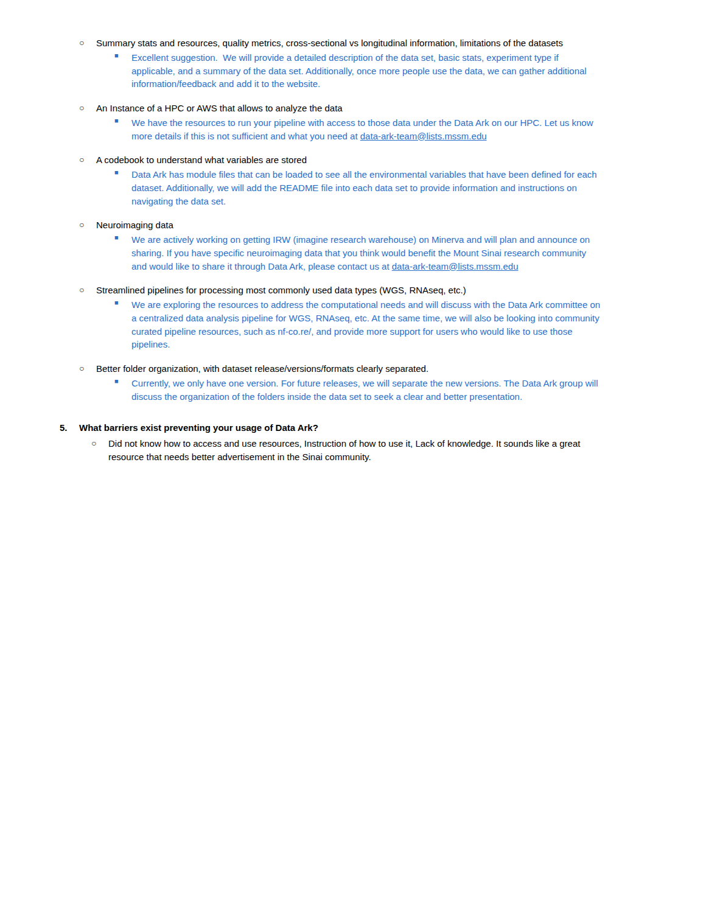Summary stats and resources, quality metrics, cross-sectional vs longitudinal information, limitations of the datasets
Excellent suggestion. We will provide a detailed description of the data set, basic stats, experiment type if applicable, and a summary of the data set. Additionally, once more people use the data, we can gather additional information/feedback and add it to the website.
An Instance of a HPC or AWS that allows to analyze the data
We have the resources to run your pipeline with access to those data under the Data Ark on our HPC. Let us know more details if this is not sufficient and what you need at data-ark-team@lists.mssm.edu
A codebook to understand what variables are stored
Data Ark has module files that can be loaded to see all the environmental variables that have been defined for each dataset. Additionally, we will add the README file into each data set to provide information and instructions on navigating the data set.
Neuroimaging data
We are actively working on getting IRW (imagine research warehouse) on Minerva and will plan and announce on sharing. If you have specific neuroimaging data that you think would benefit the Mount Sinai research community and would like to share it through Data Ark, please contact us at data-ark-team@lists.mssm.edu
Streamlined pipelines for processing most commonly used data types (WGS, RNAseq, etc.)
We are exploring the resources to address the computational needs and will discuss with the Data Ark committee on a centralized data analysis pipeline for WGS, RNAseq, etc. At the same time, we will also be looking into community curated pipeline resources, such as nf-co.re/, and provide more support for users who would like to use those pipelines.
Better folder organization, with dataset release/versions/formats clearly separated.
Currently, we only have one version. For future releases, we will separate the new versions. The Data Ark group will discuss the organization of the folders inside the data set to seek a clear and better presentation.
5. What barriers exist preventing your usage of Data Ark?
Did not know how to access and use resources, Instruction of how to use it, Lack of knowledge. It sounds like a great resource that needs better advertisement in the Sinai community.